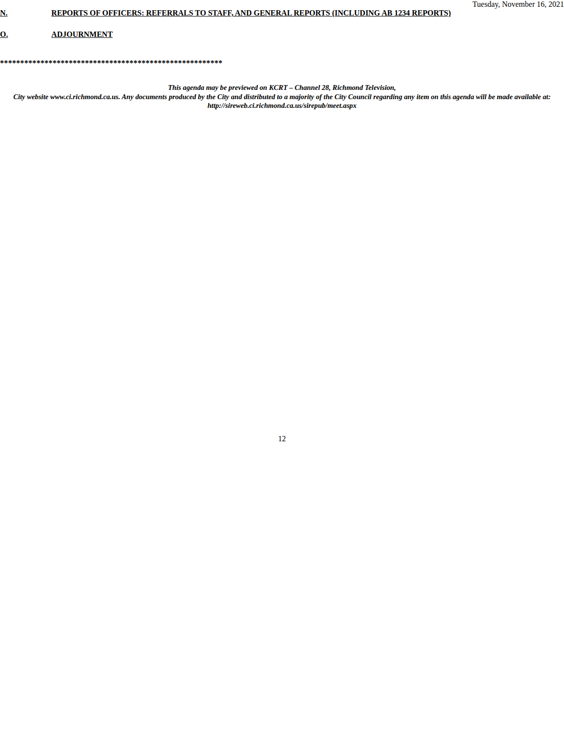Tuesday, November 16, 2021
N.
REPORTS OF OFFICERS: REFERRALS TO STAFF, AND GENERAL REPORTS (INCLUDING AB 1234 REPORTS)
O.
ADJOURNMENT
*******************************************************
This agenda may be previewed on KCRT – Channel 28, Richmond Television,
City website www.ci.richmond.ca.us. Any documents produced by the City and distributed to a majority of the City Council regarding any item on this agenda will be made available at:
http://sireweb.ci.richmond.ca.us/sirepub/meet.aspx
12